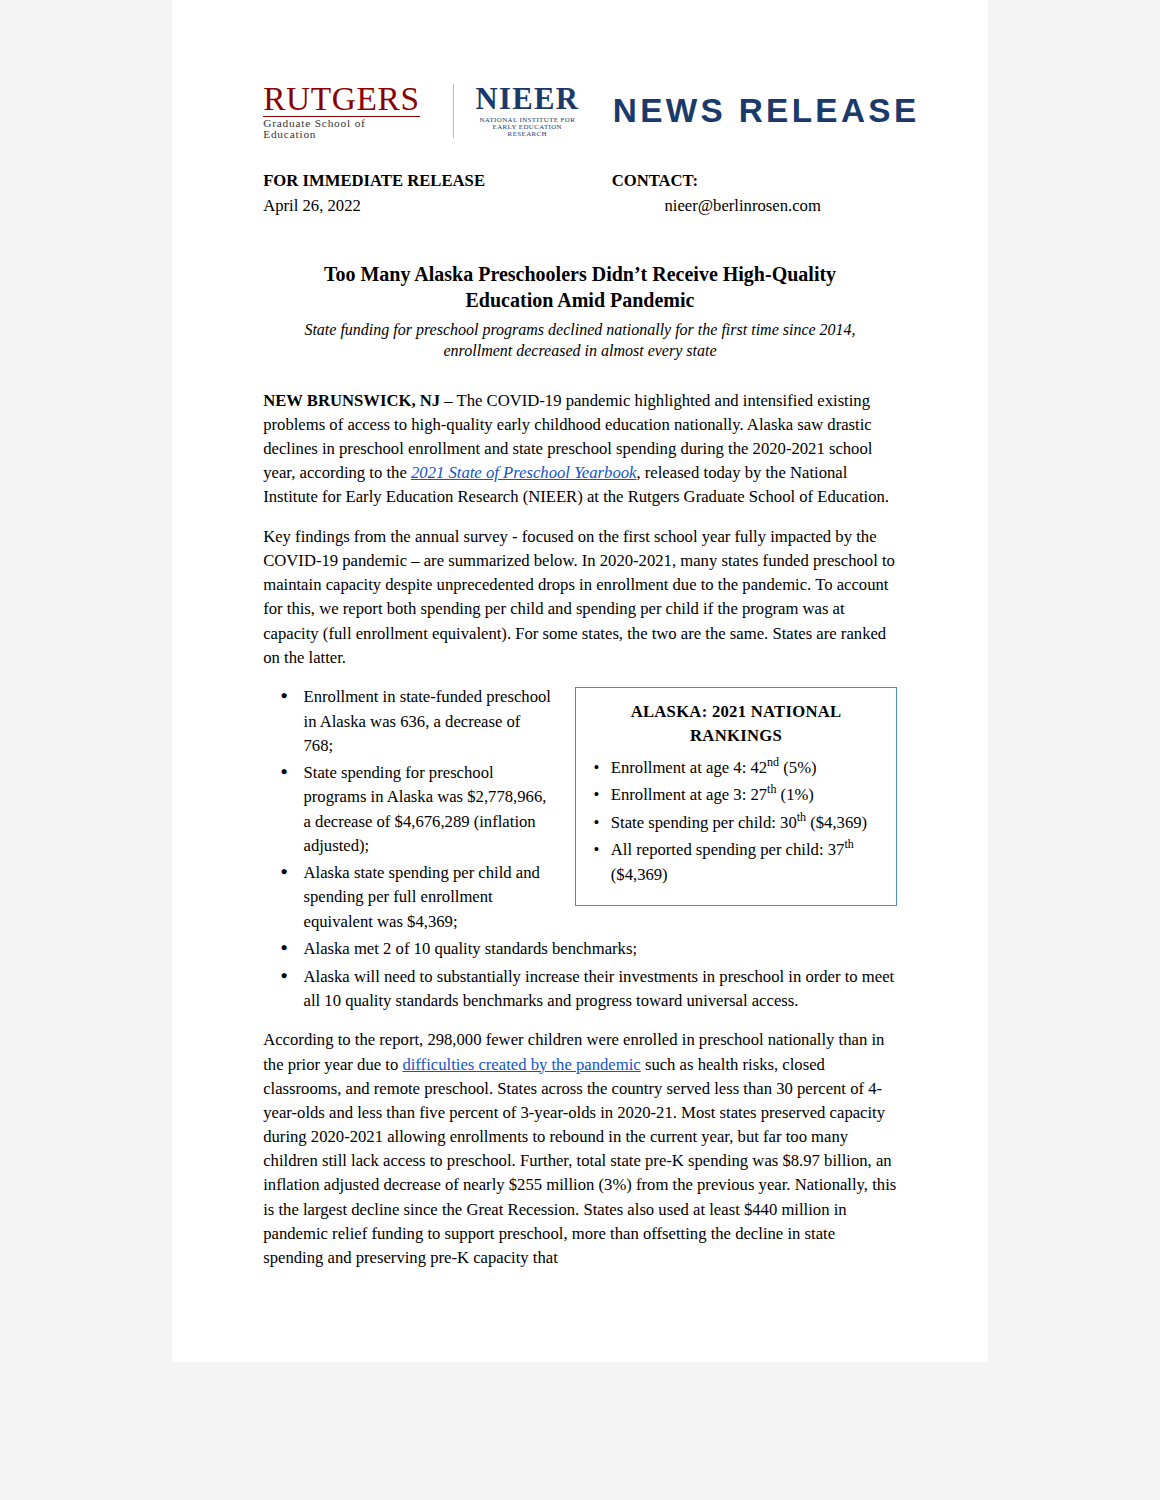RUTGERS Graduate School of Education
NIEER National Institute for
Early Education Research
NEWS RELEASE
| FOR IMMEDIATE RELEASE April 26, 2022 | CONTACT: nieer@berlinrosen.com |
Too Many Alaska Preschoolers Didn’t Receive High-Quality Education Amid Pandemic
State funding for preschool programs declined nationally for the first time since 2014, enrollment decreased in almost every state
NEW BRUNSWICK, NJ – The COVID-19 pandemic highlighted and intensified existing problems of access to high-quality early childhood education nationally. Alaska saw drastic declines in preschool enrollment and state preschool spending during the 2020-2021 school year, according to the 2021 State of Preschool Yearbook, released today by the National Institute for Early Education Research (NIEER) at the Rutgers Graduate School of Education.
Key findings from the annual survey - focused on the first school year fully impacted by the COVID-19 pandemic – are summarized below. In 2020-2021, many states funded preschool to maintain capacity despite unprecedented drops in enrollment due to the pandemic. To account for this, we report both spending per child and spending per child if the program was at capacity (full enrollment equivalent). For some states, the two are the same. States are ranked on the latter.
ALASKA: 2021 NATIONAL RANKINGS
Enrollment at age 4: 42nd (5%)
Enrollment at age 3: 27th (1%)
State spending per child: 30th ($4,369)
All reported spending per child: 37th ($4,369)
Enrollment in state-funded preschool in Alaska was 636, a decrease of 768;
State spending for preschool programs in Alaska was $2,778,966, a decrease of $4,676,289 (inflation adjusted);
Alaska state spending per child and spending per full enrollment equivalent was $4,369;
Alaska met 2 of 10 quality standards benchmarks;
Alaska will need to substantially increase their investments in preschool in order to meet all 10 quality standards benchmarks and progress toward universal access.
According to the report, 298,000 fewer children were enrolled in preschool nationally than in the prior year due to difficulties created by the pandemic such as health risks, closed classrooms, and remote preschool. States across the country served less than 30 percent of 4-year-olds and less than five percent of 3-year-olds in 2020-21. Most states preserved capacity during 2020-2021 allowing enrollments to rebound in the current year, but far too many children still lack access to preschool. Further, total state pre-K spending was $8.97 billion, an inflation adjusted decrease of nearly $255 million (3%) from the previous year. Nationally, this is the largest decline since the Great Recession. States also used at least $440 million in pandemic relief funding to support preschool, more than offsetting the decline in state spending and preserving pre-K capacity that